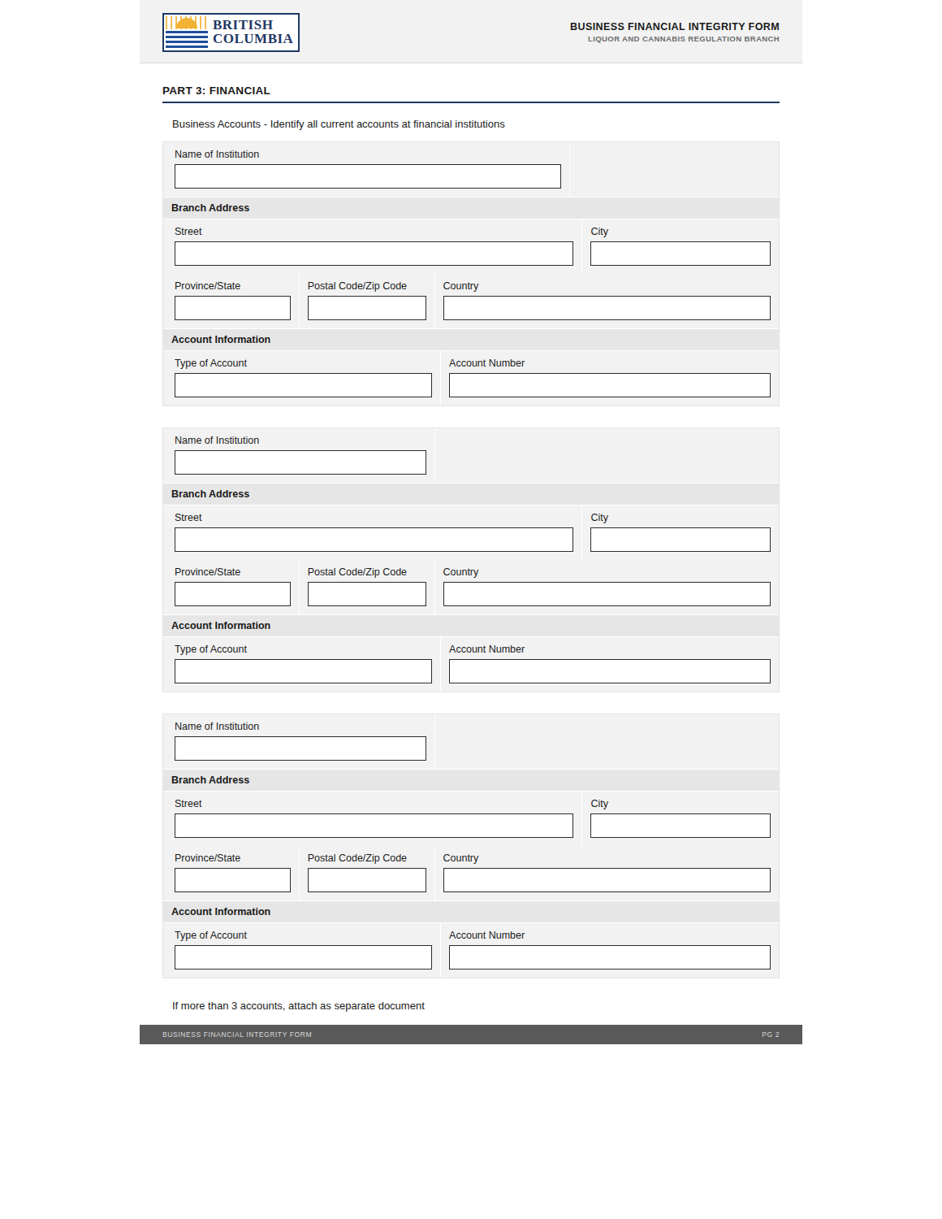BRITISH
COLUMBIA
BUSINESS FINANCIAL INTEGRITY FORM
LIQUOR AND CANNABIS REGULATION BRANCH
PART 3: FINANCIAL
Business Accounts - Identify all current accounts at financial institutions
Name of Institution
Branch Address
Street
City
Province/State
Postal Code/Zip Code
Country
Account Information
Type of Account
Account Number
Name of Institution
Branch Address
Street
City
Province/State
Postal Code/Zip Code
Country
Account Information
Type of Account
Account Number
Name of Institution
Branch Address
Street
City
Province/State
Postal Code/Zip Code
Country
Account Information
Type of Account
Account Number
If more than 3 accounts, attach as separate document
BUSINESS FINANCIAL INTEGRITY FORM PG 2